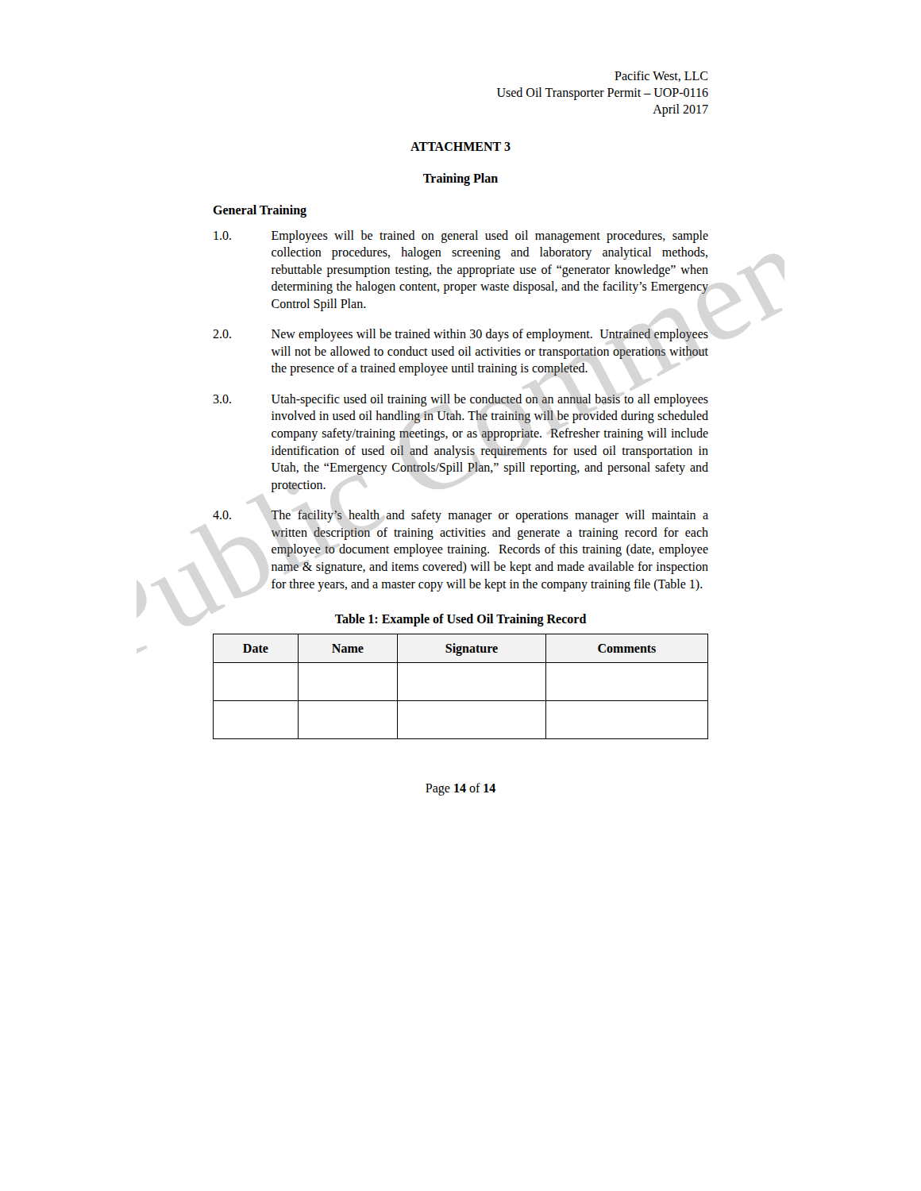Public Comment
Pacific West, LLC
Used Oil Transporter Permit – UOP-0116
April 2017
ATTACHMENT 3
Training Plan
General Training
1.0. Employees will be trained on general used oil management procedures, sample collection procedures, halogen screening and laboratory analytical methods, rebuttable presumption testing, the appropriate use of “generator knowledge” when determining the halogen content, proper waste disposal, and the facility’s Emergency Control Spill Plan.
2.0. New employees will be trained within 30 days of employment. Untrained employees will not be allowed to conduct used oil activities or transportation operations without the presence of a trained employee until training is completed.
3.0. Utah-specific used oil training will be conducted on an annual basis to all employees involved in used oil handling in Utah. The training will be provided during scheduled company safety/training meetings, or as appropriate. Refresher training will include identification of used oil and analysis requirements for used oil transportation in Utah, the “Emergency Controls/Spill Plan,” spill reporting, and personal safety and protection.
4.0. The facility’s health and safety manager or operations manager will maintain a written description of training activities and generate a training record for each employee to document employee training. Records of this training (date, employee name & signature, and items covered) will be kept and made available for inspection for three years, and a master copy will be kept in the company training file (Table 1).
Table 1: Example of Used Oil Training Record
| Date | Name | Signature | Comments |
| --- | --- | --- | --- |
Page 14 of 14